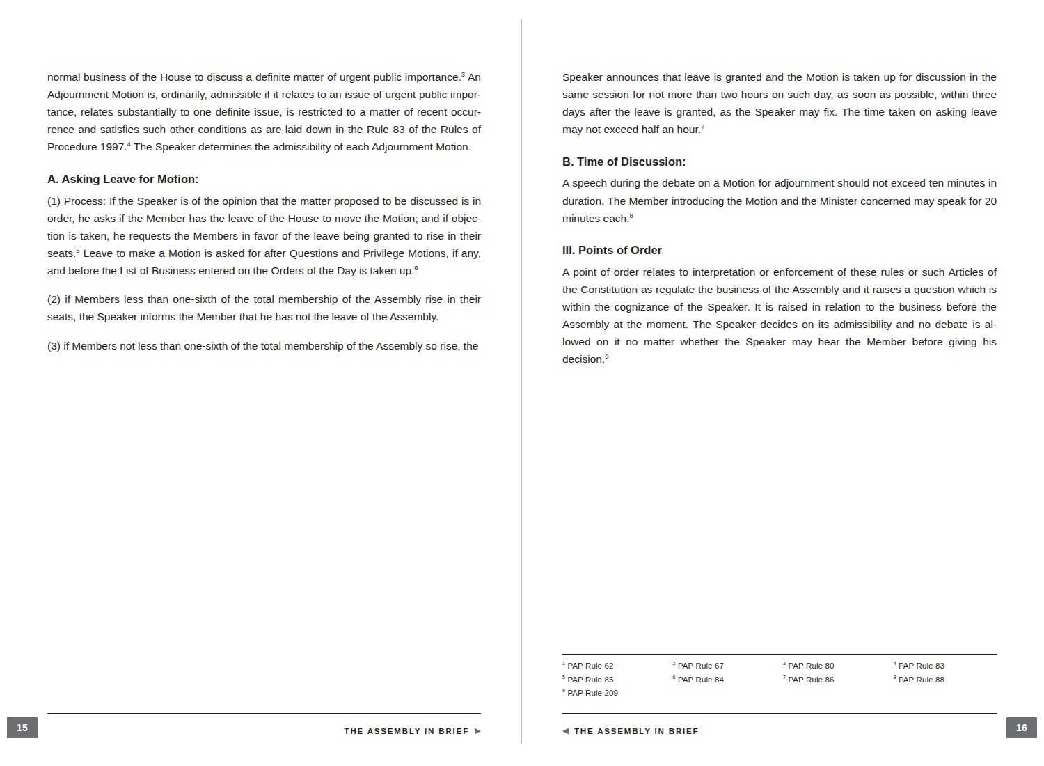normal business of the House to discuss a definite matter of urgent public importance.3 An Adjournment Motion is, ordinarily, admissible if it relates to an issue of urgent public importance, relates substantially to one definite issue, is restricted to a matter of recent occurrence and satisfies such other conditions as are laid down in the Rule 83 of the Rules of Procedure 1997.4 The Speaker determines the admissibility of each Adjournment Motion.
A. Asking Leave for Motion:
(1) Process: If the Speaker is of the opinion that the matter proposed to be discussed is in order, he asks if the Member has the leave of the House to move the Motion; and if objection is taken, he requests the Members in favor of the leave being granted to rise in their seats.5 Leave to make a Motion is asked for after Questions and Privilege Motions, if any, and before the List of Business entered on the Orders of the Day is taken up.6
(2) if Members less than one-sixth of the total membership of the Assembly rise in their seats, the Speaker informs the Member that he has not the leave of the Assembly.
(3) if Members not less than one-sixth of the total membership of the Assembly so rise, the
15
THE ASSEMBLY IN BRIEF
Speaker announces that leave is granted and the Motion is taken up for discussion in the same session for not more than two hours on such day, as soon as possible, within three days after the leave is granted, as the Speaker may fix. The time taken on asking leave may not exceed half an hour.7
B. Time of Discussion:
A speech during the debate on a Motion for adjournment should not exceed ten minutes in duration. The Member introducing the Motion and the Minister concerned may speak for 20 minutes each.8
III. Points of Order
A point of order relates to interpretation or enforcement of these rules or such Articles of the Constitution as regulate the business of the Assembly and it raises a question which is within the cognizance of the Speaker. It is raised in relation to the business before the Assembly at the moment. The Speaker decides on its admissibility and no debate is allowed on it no matter whether the Speaker may hear the Member before giving his decision.9
1 PAP Rule 62 2 PAP Rule 67 3 PAP Rule 80 4 PAP Rule 83 5 PAP Rule 85 6 PAP Rule 84 7 PAP Rule 86 8 PAP Rule 88 9 PAP Rule 209
16
THE ASSEMBLY IN BRIEF